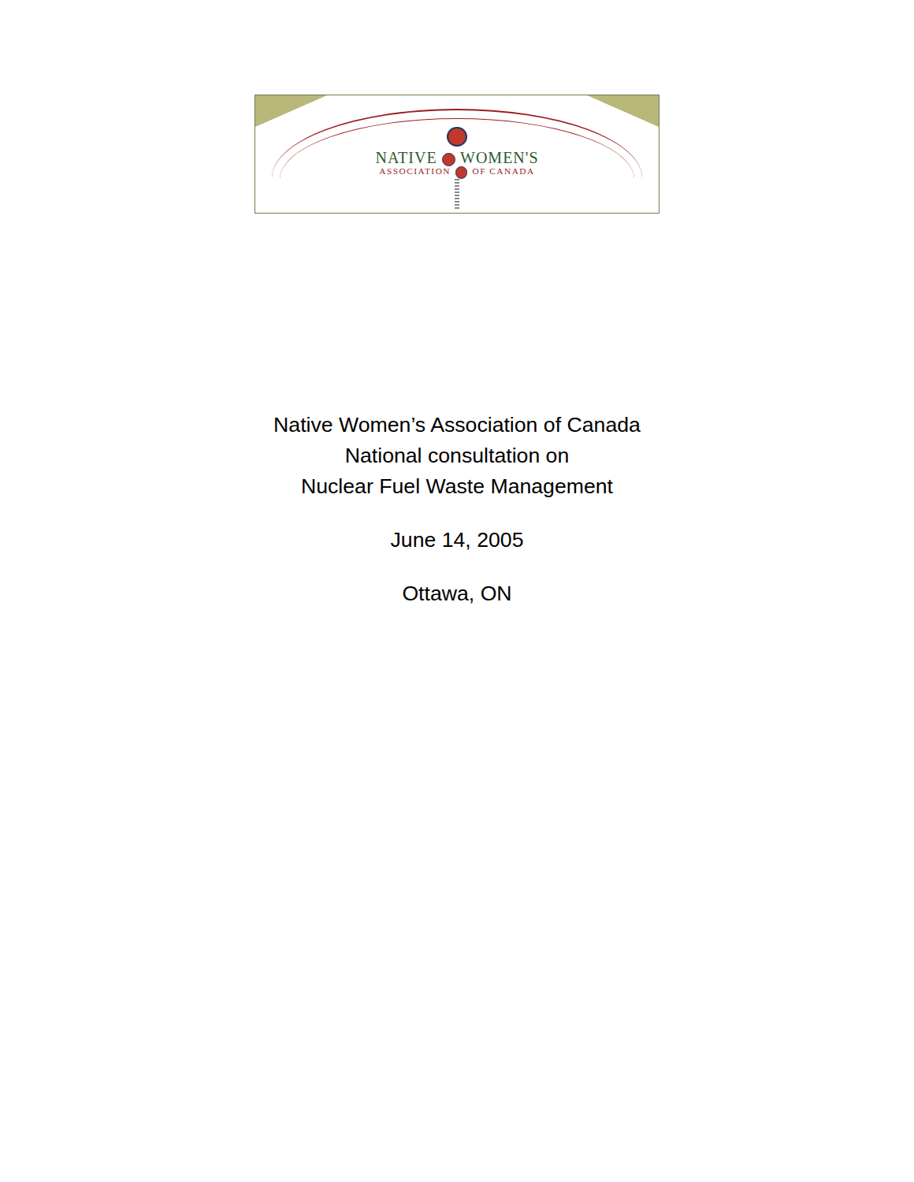NATIVE WOMEN'S
ASSOCIATION OF CANADA
Native Women’s Association of Canada
National consultation on
Nuclear Fuel Waste Management
June 14, 2005
Ottawa, ON